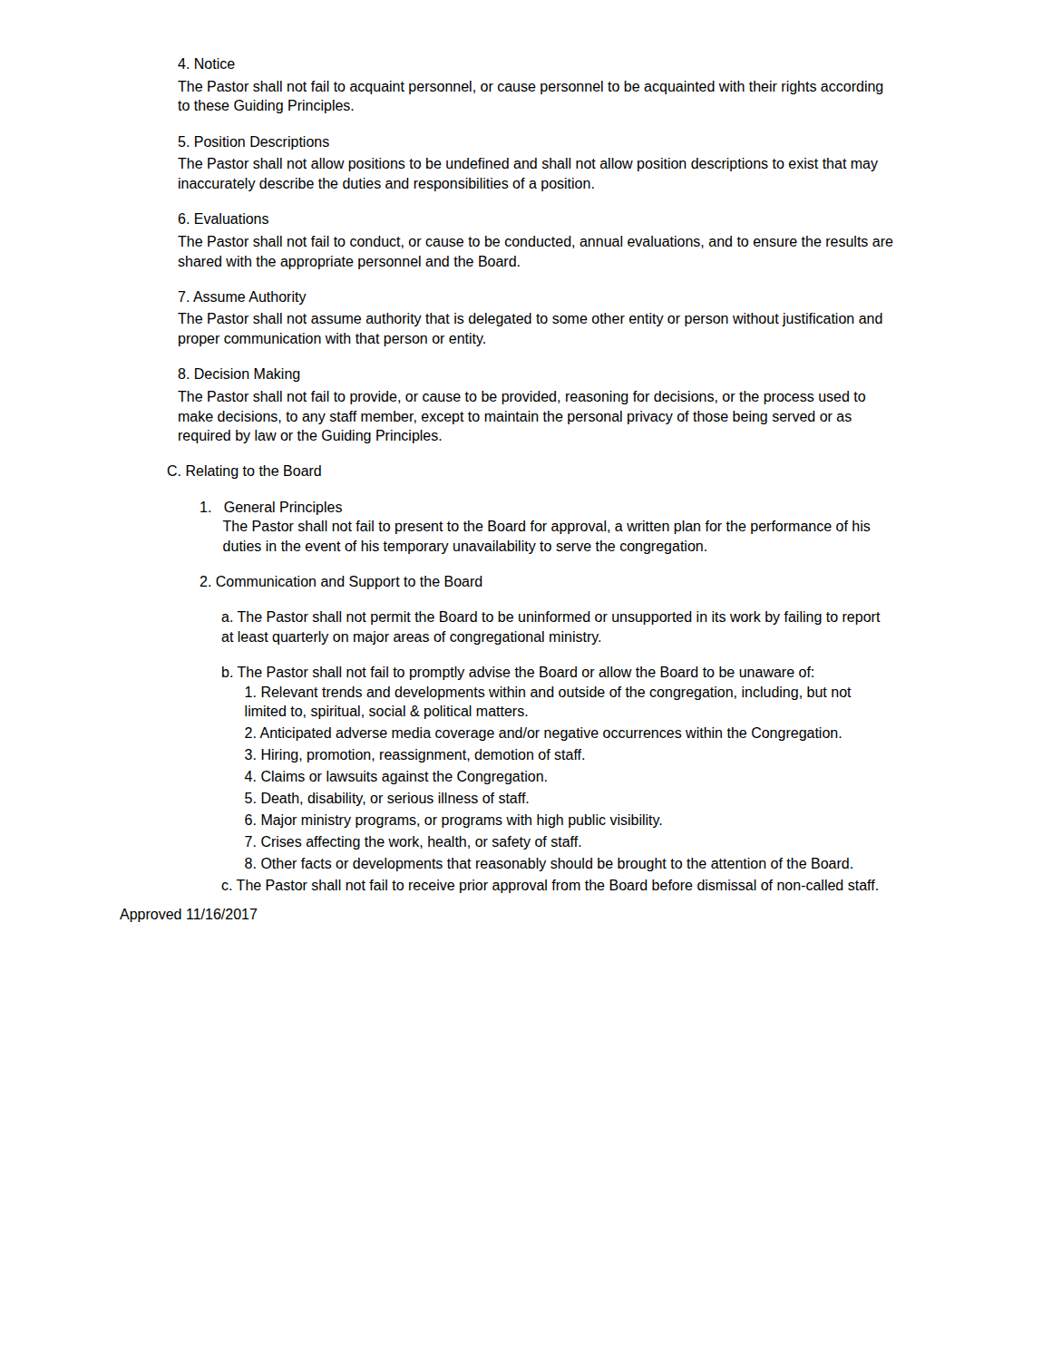4. Notice
The Pastor shall not fail to acquaint personnel, or cause personnel to be acquainted with their rights according to these Guiding Principles.
5. Position Descriptions
The Pastor shall not allow positions to be undefined and shall not allow position descriptions to exist that may inaccurately describe the duties and responsibilities of a position.
6. Evaluations
The Pastor shall not fail to conduct, or cause to be conducted, annual evaluations, and to ensure the results are shared with the appropriate personnel and the Board.
7. Assume Authority
The Pastor shall not assume authority that is delegated to some other entity or person without justification and proper communication with that person or entity.
8. Decision Making
The Pastor shall not fail to provide, or cause to be provided, reasoning for decisions, or the process used to make decisions, to any staff member, except to maintain the personal privacy of those being served or as required by law or the Guiding Principles.
C. Relating to the Board
1. General Principles
The Pastor shall not fail to present to the Board for approval, a written plan for the performance of his duties in the event of his temporary unavailability to serve the congregation.
2. Communication and Support to the Board
a. The Pastor shall not permit the Board to be uninformed or unsupported in its work by failing to report at least quarterly on major areas of congregational ministry.
b. The Pastor shall not fail to promptly advise the Board or allow the Board to be unaware of:
1. Relevant trends and developments within and outside of the congregation, including, but not limited to, spiritual, social & political matters.
2. Anticipated adverse media coverage and/or negative occurrences within the Congregation.
3. Hiring, promotion, reassignment, demotion of staff.
4. Claims or lawsuits against the Congregation.
5. Death, disability, or serious illness of staff.
6. Major ministry programs, or programs with high public visibility.
7. Crises affecting the work, health, or safety of staff.
8. Other facts or developments that reasonably should be brought to the attention of the Board.
c. The Pastor shall not fail to receive prior approval from the Board before dismissal of non-called staff.
Approved 11/16/2017